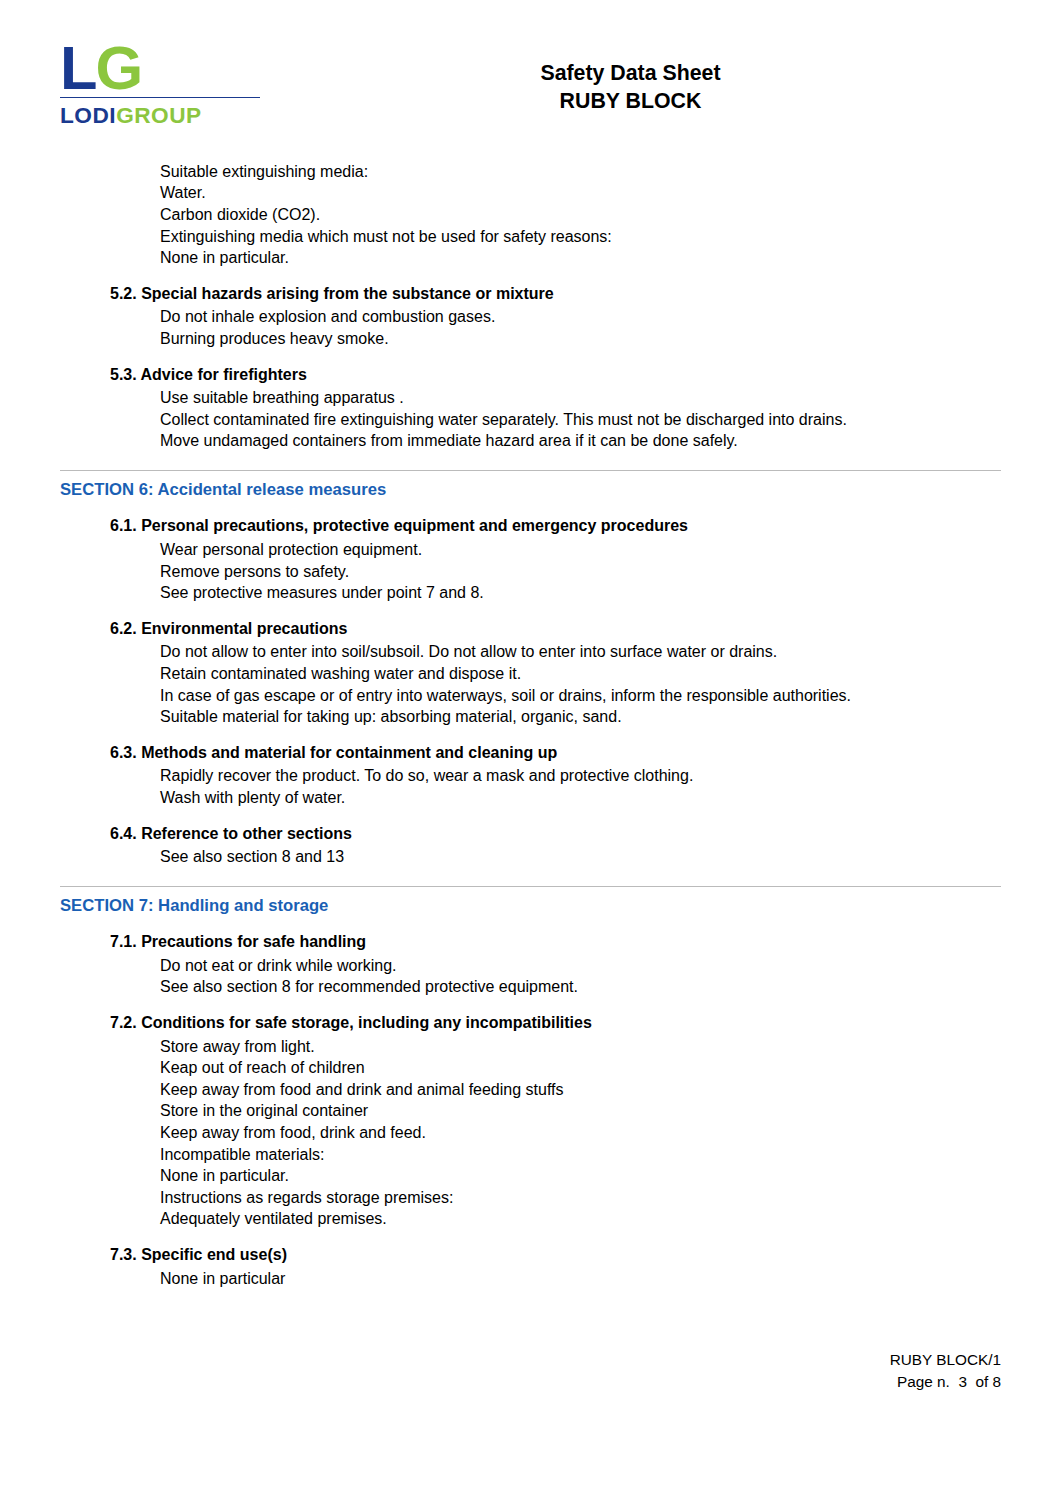LG
LODI GROUP
Safety Data Sheet
RUBY BLOCK
Suitable extinguishing media:
Water.
Carbon dioxide (CO2).
Extinguishing media which must not be used for safety reasons:
None in particular.
5.2. Special hazards arising from the substance or mixture
Do not inhale explosion and combustion gases.
Burning produces heavy smoke.
5.3. Advice for firefighters
Use suitable breathing apparatus .
Collect contaminated fire extinguishing water separately. This must not be discharged into drains.
Move undamaged containers from immediate hazard area if it can be done safely.
SECTION 6: Accidental release measures
6.1. Personal precautions, protective equipment and emergency procedures
Wear personal protection equipment.
Remove persons to safety.
See protective measures under point 7 and 8.
6.2. Environmental precautions
Do not allow to enter into soil/subsoil. Do not allow to enter into surface water or drains.
Retain contaminated washing water and dispose it.
In case of gas escape or of entry into waterways, soil or drains, inform the responsible authorities.
Suitable material for taking up: absorbing material, organic, sand.
6.3. Methods and material for containment and cleaning up
Rapidly recover the product. To do so, wear a mask and protective clothing.
Wash with plenty of water.
6.4. Reference to other sections
See also section 8 and 13
SECTION 7: Handling and storage
7.1. Precautions for safe handling
Do not eat or drink while working.
See also section 8 for recommended protective equipment.
7.2. Conditions for safe storage, including any incompatibilities
Store away from light.
Keap out of reach of children
Keep away from food and drink and animal feeding stuffs
Store in the original container
Keep away from food, drink and feed.
Incompatible materials:
None in particular.
Instructions as regards storage premises:
Adequately ventilated premises.
7.3. Specific end use(s)
None in particular
RUBY BLOCK/1
Page n. 3 of 8